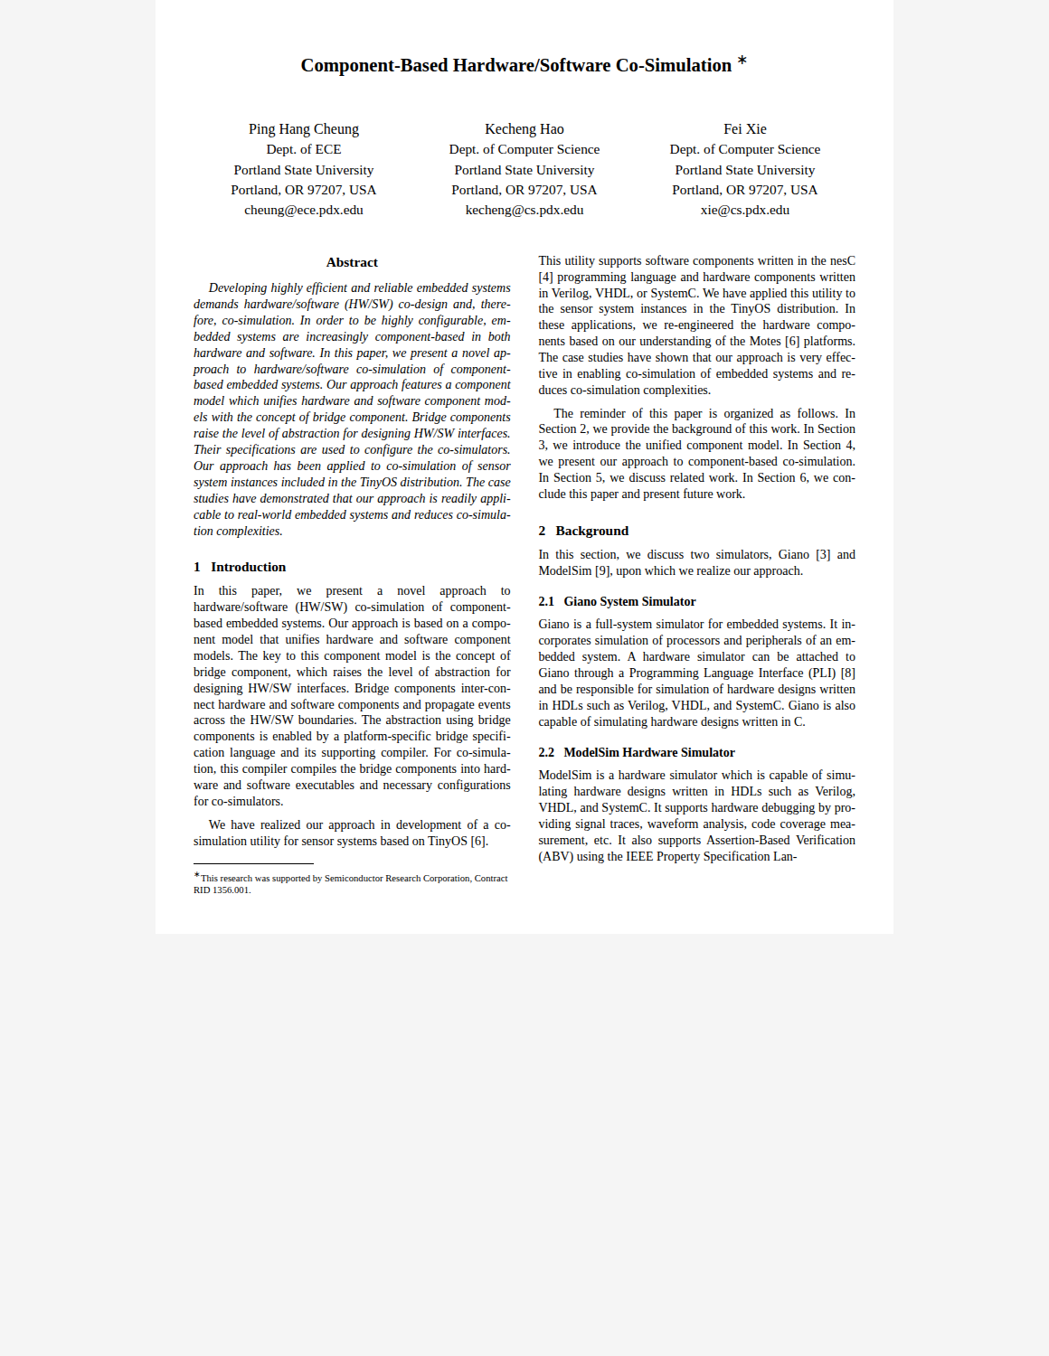Component-Based Hardware/Software Co-Simulation ∗
| Ping Hang Cheung Dept. of ECE Portland State University Portland, OR 97207, USA cheung@ece.pdx.edu | Kecheng Hao Dept. of Computer Science Portland State University Portland, OR 97207, USA kecheng@cs.pdx.edu | Fei Xie Dept. of Computer Science Portland State University Portland, OR 97207, USA xie@cs.pdx.edu |
Abstract
Developing highly efficient and reliable embedded systems demands hardware/software (HW/SW) co-design and, therefore, co-simulation. In order to be highly configurable, embedded systems are increasingly component-based in both hardware and software. In this paper, we present a novel approach to hardware/software co-simulation of component-based embedded systems. Our approach features a component model which unifies hardware and software component models with the concept of bridge component. Bridge components raise the level of abstraction for designing HW/SW interfaces. Their specifications are used to configure the co-simulators. Our approach has been applied to co-simulation of sensor system instances included in the TinyOS distribution. The case studies have demonstrated that our approach is readily applicable to real-world embedded systems and reduces co-simulation complexities.
1 Introduction
In this paper, we present a novel approach to hardware/software (HW/SW) co-simulation of component-based embedded systems. Our approach is based on a component model that unifies hardware and software component models. The key to this component model is the concept of bridge component, which raises the level of abstraction for designing HW/SW interfaces. Bridge components inter-connect hardware and software components and propagate events across the HW/SW boundaries. The abstraction using bridge components is enabled by a platform-specific bridge specification language and its supporting compiler. For co-simulation, this compiler compiles the bridge components into hardware and software executables and necessary configurations for co-simulators.
We have realized our approach in development of a co-simulation utility for sensor systems based on TinyOS [6].
∗This research was supported by Semiconductor Research Corporation, Contract RID 1356.001.
This utility supports software components written in the nesC [4] programming language and hardware components written in Verilog, VHDL, or SystemC. We have applied this utility to the sensor system instances in the TinyOS distribution. In these applications, we re-engineered the hardware components based on our understanding of the Motes [6] platforms. The case studies have shown that our approach is very effective in enabling co-simulation of embedded systems and reduces co-simulation complexities.
The reminder of this paper is organized as follows. In Section 2, we provide the background of this work. In Section 3, we introduce the unified component model. In Section 4, we present our approach to component-based co-simulation. In Section 5, we discuss related work. In Section 6, we conclude this paper and present future work.
2 Background
In this section, we discuss two simulators, Giano [3] and ModelSim [9], upon which we realize our approach.
2.1 Giano System Simulator
Giano is a full-system simulator for embedded systems. It incorporates simulation of processors and peripherals of an embedded system. A hardware simulator can be attached to Giano through a Programming Language Interface (PLI) [8] and be responsible for simulation of hardware designs written in HDLs such as Verilog, VHDL, and SystemC. Giano is also capable of simulating hardware designs written in C.
2.2 ModelSim Hardware Simulator
ModelSim is a hardware simulator which is capable of simulating hardware designs written in HDLs such as Verilog, VHDL, and SystemC. It supports hardware debugging by providing signal traces, waveform analysis, code coverage measurement, etc. It also supports Assertion-Based Verification (ABV) using the IEEE Property Specification Lan-